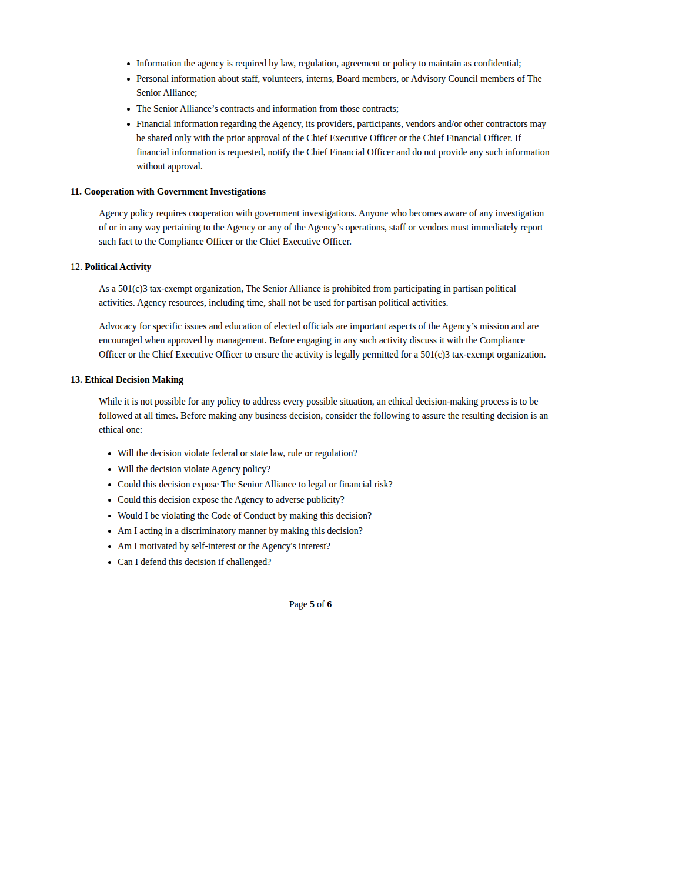Information the agency is required by law, regulation, agreement or policy to maintain as confidential;
Personal information about staff, volunteers, interns, Board members, or Advisory Council members of The Senior Alliance;
The Senior Alliance’s contracts and information from those contracts;
Financial information regarding the Agency, its providers, participants, vendors and/or other contractors may be shared only with the prior approval of the Chief Executive Officer or the Chief Financial Officer. If financial information is requested, notify the Chief Financial Officer and do not provide any such information without approval.
11. Cooperation with Government Investigations
Agency policy requires cooperation with government investigations. Anyone who becomes aware of any investigation of or in any way pertaining to the Agency or any of the Agency’s operations, staff or vendors must immediately report such fact to the Compliance Officer or the Chief Executive Officer.
12. Political Activity
As a 501(c)3 tax-exempt organization, The Senior Alliance is prohibited from participating in partisan political activities. Agency resources, including time, shall not be used for partisan political activities.
Advocacy for specific issues and education of elected officials are important aspects of the Agency’s mission and are encouraged when approved by management. Before engaging in any such activity discuss it with the Compliance Officer or the Chief Executive Officer to ensure the activity is legally permitted for a 501(c)3 tax-exempt organization.
13. Ethical Decision Making
While it is not possible for any policy to address every possible situation, an ethical decision-making process is to be followed at all times. Before making any business decision, consider the following to assure the resulting decision is an ethical one:
Will the decision violate federal or state law, rule or regulation?
Will the decision violate Agency policy?
Could this decision expose The Senior Alliance to legal or financial risk?
Could this decision expose the Agency to adverse publicity?
Would I be violating the Code of Conduct by making this decision?
Am I acting in a discriminatory manner by making this decision?
Am I motivated by self-interest or the Agency's interest?
Can I defend this decision if challenged?
Page 5 of 6